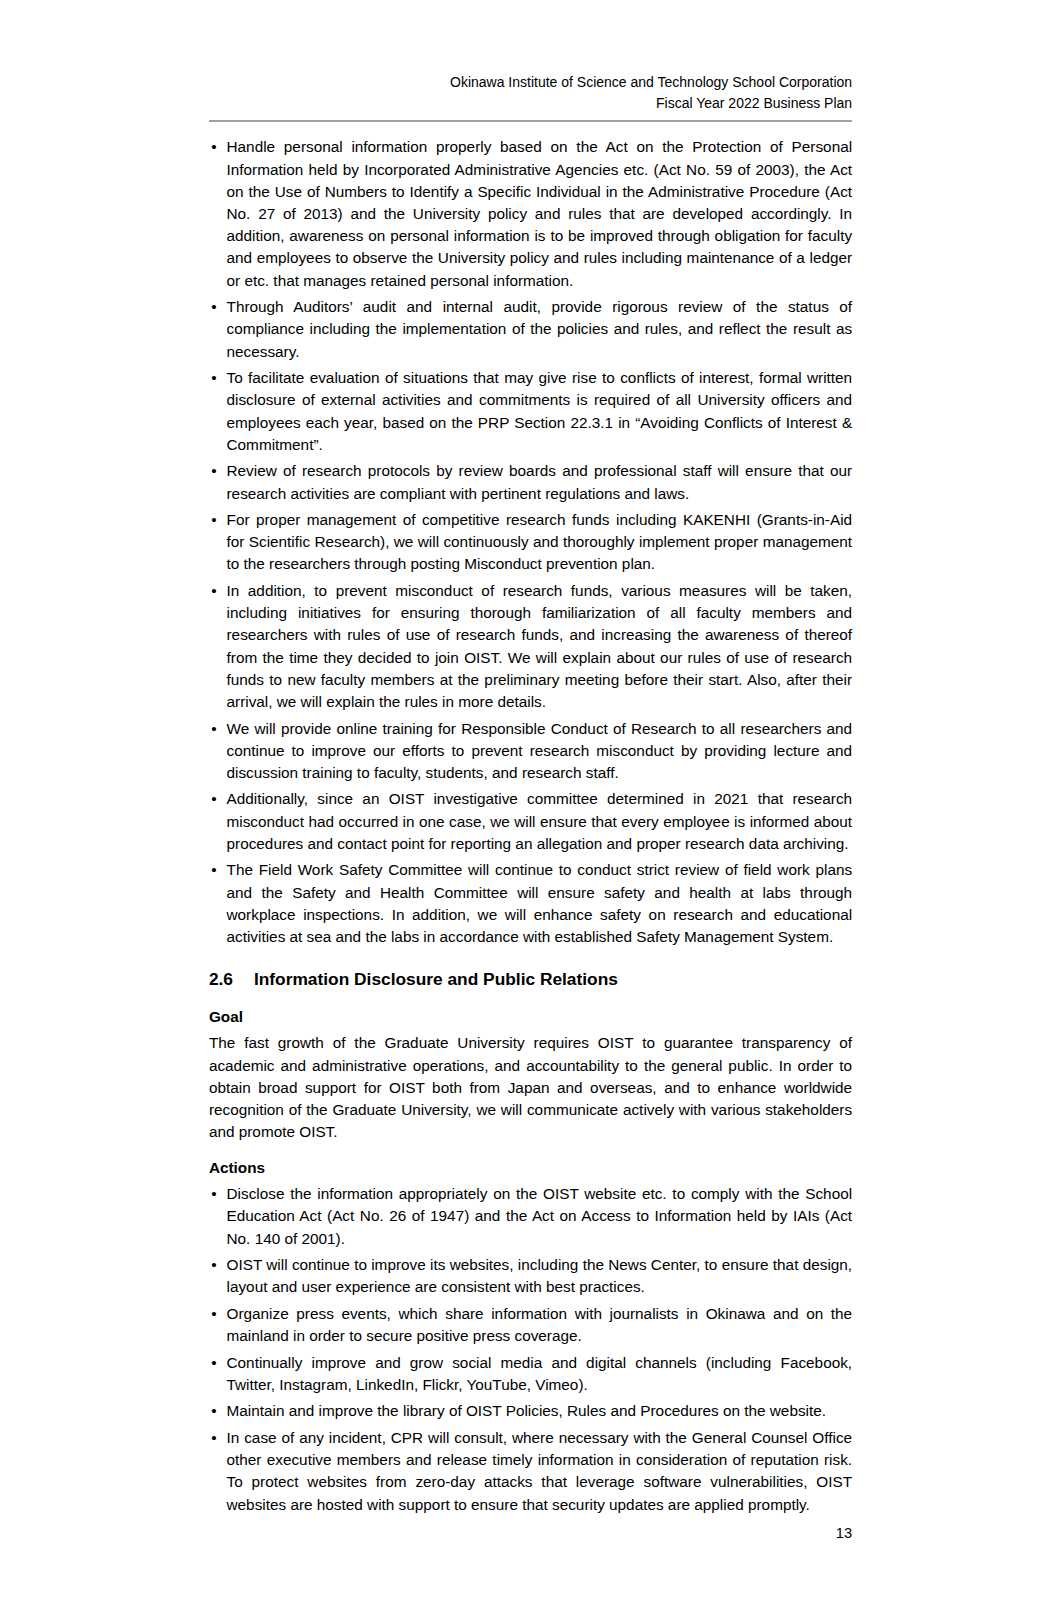Okinawa Institute of Science and Technology School Corporation
Fiscal Year 2022 Business Plan
Handle personal information properly based on the Act on the Protection of Personal Information held by Incorporated Administrative Agencies etc. (Act No. 59 of 2003), the Act on the Use of Numbers to Identify a Specific Individual in the Administrative Procedure (Act No. 27 of 2013) and the University policy and rules that are developed accordingly. In addition, awareness on personal information is to be improved through obligation for faculty and employees to observe the University policy and rules including maintenance of a ledger or etc. that manages retained personal information.
Through Auditors’ audit and internal audit, provide rigorous review of the status of compliance including the implementation of the policies and rules, and reflect the result as necessary.
To facilitate evaluation of situations that may give rise to conflicts of interest, formal written disclosure of external activities and commitments is required of all University officers and employees each year, based on the PRP Section 22.3.1 in “Avoiding Conflicts of Interest & Commitment”.
Review of research protocols by review boards and professional staff will ensure that our research activities are compliant with pertinent regulations and laws.
For proper management of competitive research funds including KAKENHI (Grants-in-Aid for Scientific Research), we will continuously and thoroughly implement proper management to the researchers through posting Misconduct prevention plan.
In addition, to prevent misconduct of research funds, various measures will be taken, including initiatives for ensuring thorough familiarization of all faculty members and researchers with rules of use of research funds, and increasing the awareness of thereof from the time they decided to join OIST. We will explain about our rules of use of research funds to new faculty members at the preliminary meeting before their start. Also, after their arrival, we will explain the rules in more details.
We will provide online training for Responsible Conduct of Research to all researchers and continue to improve our efforts to prevent research misconduct by providing lecture and discussion training to faculty, students, and research staff.
Additionally, since an OIST investigative committee determined in 2021 that research misconduct had occurred in one case, we will ensure that every employee is informed about procedures and contact point for reporting an allegation and proper research data archiving.
The Field Work Safety Committee will continue to conduct strict review of field work plans and the Safety and Health Committee will ensure safety and health at labs through workplace inspections. In addition, we will enhance safety on research and educational activities at sea and the labs in accordance with established Safety Management System.
2.6 Information Disclosure and Public Relations
Goal
The fast growth of the Graduate University requires OIST to guarantee transparency of academic and administrative operations, and accountability to the general public. In order to obtain broad support for OIST both from Japan and overseas, and to enhance worldwide recognition of the Graduate University, we will communicate actively with various stakeholders and promote OIST.
Actions
Disclose the information appropriately on the OIST website etc. to comply with the School Education Act (Act No. 26 of 1947) and the Act on Access to Information held by IAIs (Act No. 140 of 2001).
OIST will continue to improve its websites, including the News Center, to ensure that design, layout and user experience are consistent with best practices.
Organize press events, which share information with journalists in Okinawa and on the mainland in order to secure positive press coverage.
Continually improve and grow social media and digital channels (including Facebook, Twitter, Instagram, LinkedIn, Flickr, YouTube, Vimeo).
Maintain and improve the library of OIST Policies, Rules and Procedures on the website.
In case of any incident, CPR will consult, where necessary with the General Counsel Office other executive members and release timely information in consideration of reputation risk. To protect websites from zero-day attacks that leverage software vulnerabilities, OIST websites are hosted with support to ensure that security updates are applied promptly.
13